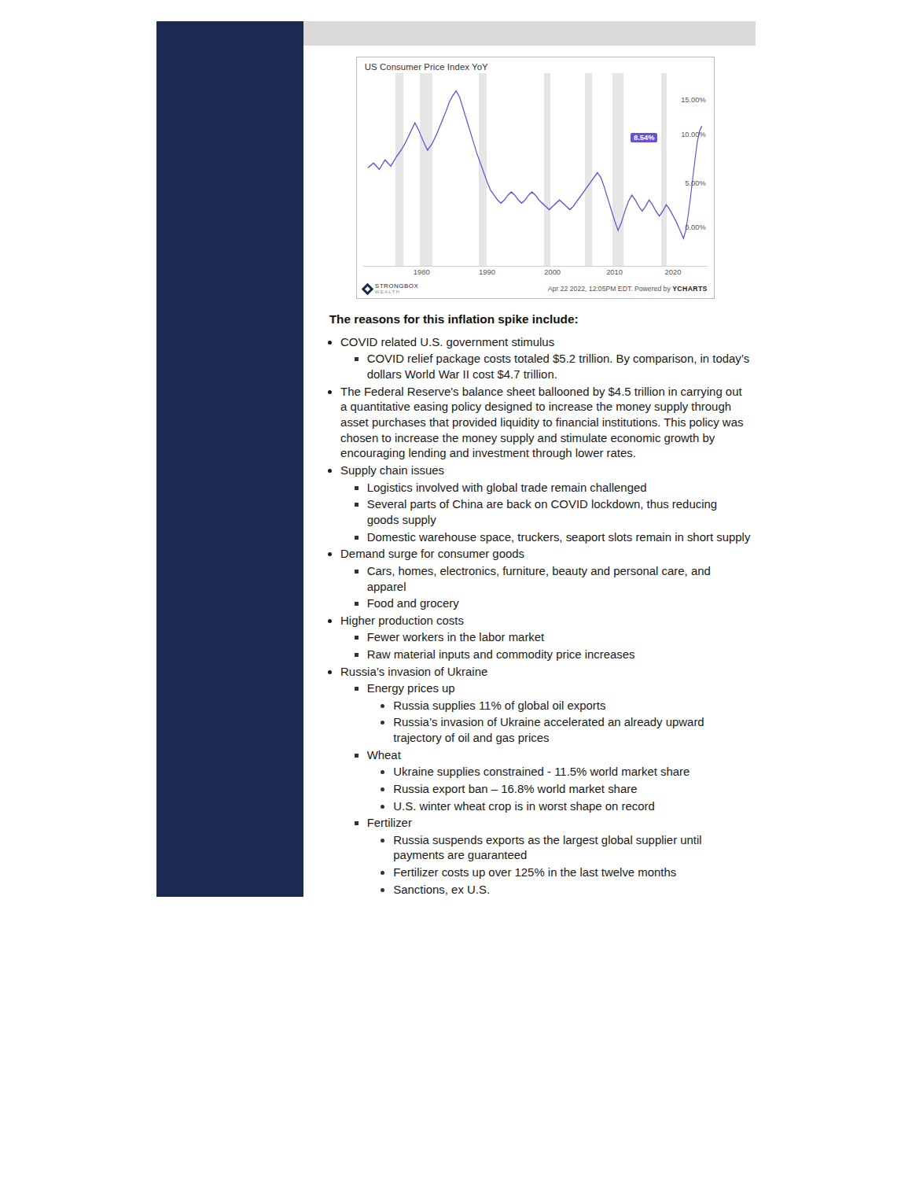US Consumer Price Index YoY
15.00% 10.00% 5.00% 0.00%
8.54%
1980 1990 2000 2010 2020
STRONGBOXWEALTH
Apr 22 2022, 12:05PM EDT. Powered by YCHARTS
The reasons for this inflation spike include:
COVID related U.S. government stimulus
COVID relief package costs totaled $5.2 trillion. By comparison, in today’s dollars World War II cost $4.7 trillion.
The Federal Reserve's balance sheet ballooned by $4.5 trillion in carrying out a quantitative easing policy designed to increase the money supply through asset purchases that provided liquidity to financial institutions. This policy was chosen to increase the money supply and stimulate economic growth by encouraging lending and investment through lower rates.
Supply chain issues
Logistics involved with global trade remain challenged
Several parts of China are back on COVID lockdown, thus reducing goods supply
Domestic warehouse space, truckers, seaport slots remain in short supply
Demand surge for consumer goods
Cars, homes, electronics, furniture, beauty and personal care, and apparel
Food and grocery
Higher production costs
Fewer workers in the labor market
Raw material inputs and commodity price increases
Russia’s invasion of Ukraine
Energy prices up
Russia supplies 11% of global oil exports
Russia’s invasion of Ukraine accelerated an already upward trajectory of oil and gas prices
Wheat
Ukraine supplies constrained - 11.5% world market share
Russia export ban – 16.8% world market share
U.S. winter wheat crop is in worst shape on record
Fertilizer
Russia suspends exports as the largest global supplier until payments are guaranteed
Fertilizer costs up over 125% in the last twelve months
Sanctions, ex U.S.